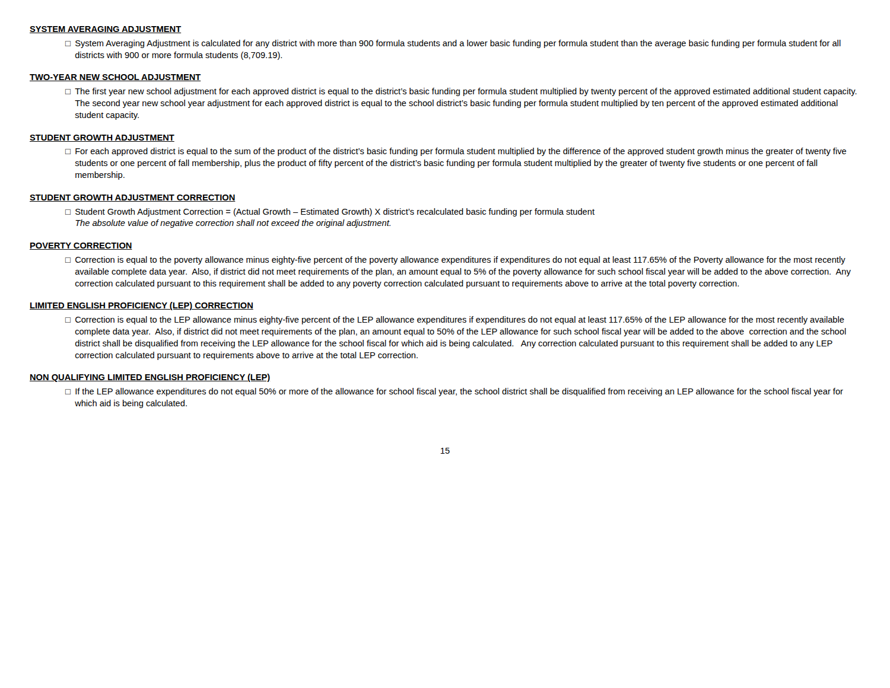System Averaging Adjustment
□ System Averaging Adjustment is calculated for any district with more than 900 formula students and a lower basic funding per formula student than the average basic funding per formula student for all districts with 900 or more formula students (8,709.19).
Two-Year New School Adjustment
□ The first year new school adjustment for each approved district is equal to the district’s basic funding per formula student multiplied by twenty percent of the approved estimated additional student capacity. The second year new school year adjustment for each approved district is equal to the school district’s basic funding per formula student multiplied by ten percent of the approved estimated additional student capacity.
Student Growth Adjustment
□ For each approved district is equal to the sum of the product of the district’s basic funding per formula student multiplied by the difference of the approved student growth minus the greater of twenty five students or one percent of fall membership, plus the product of fifty percent of the district’s basic funding per formula student multiplied by the greater of twenty five students or one percent of fall membership.
Student Growth Adjustment Correction
□ Student Growth Adjustment Correction = (Actual Growth – Estimated Growth) X district’s recalculated basic funding per formula student
The absolute value of negative correction shall not exceed the original adjustment.
Poverty Correction
□ Correction is equal to the poverty allowance minus eighty-five percent of the poverty allowance expenditures if expenditures do not equal at least 117.65% of the Poverty allowance for the most recently available complete data year. Also, if district did not meet requirements of the plan, an amount equal to 5% of the poverty allowance for such school fiscal year will be added to the above correction. Any correction calculated pursuant to this requirement shall be added to any poverty correction calculated pursuant to requirements above to arrive at the total poverty correction.
Limited English Proficiency (LEP) Correction
□ Correction is equal to the LEP allowance minus eighty-five percent of the LEP allowance expenditures if expenditures do not equal at least 117.65% of the LEP allowance for the most recently available complete data year. Also, if district did not meet requirements of the plan, an amount equal to 50% of the LEP allowance for such school fiscal year will be added to the above correction and the school district shall be disqualified from receiving the LEP allowance for the school fiscal for which aid is being calculated. Any correction calculated pursuant to this requirement shall be added to any LEP correction calculated pursuant to requirements above to arrive at the total LEP correction.
Non Qualifying Limited English Proficiency (LEP)
□ If the LEP allowance expenditures do not equal 50% or more of the allowance for school fiscal year, the school district shall be disqualified from receiving an LEP allowance for the school fiscal year for which aid is being calculated.
15